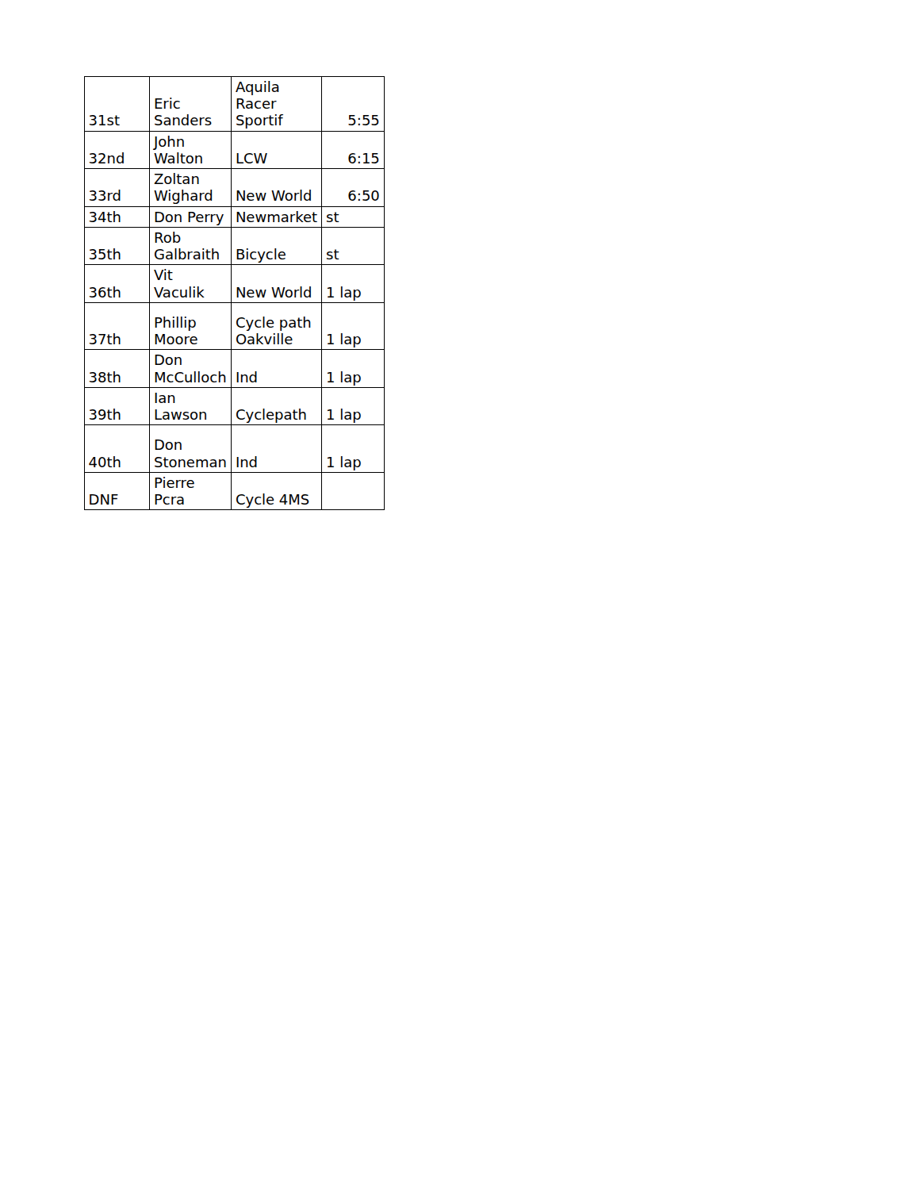| 31st | Eric Sanders | Aquila Racer Sportif | 5:55 |
| 32nd | John Walton | LCW | 6:15 |
| 33rd | Zoltan Wighard | New World | 6:50 |
| 34th | Don Perry | Newmarket | st |
| 35th | Rob Galbraith | Bicycle | st |
| 36th | Vit Vaculik | New World | 1 lap |
| 37th | Phillip Moore | Cycle path Oakville | 1 lap |
| 38th | Don McCulloch | Ind | 1 lap |
| 39th | Ian Lawson | Cyclepath | 1 lap |
| 40th | Don Stoneman | Ind | 1 lap |
| DNF | Pierre Pcra | Cycle 4MS | |